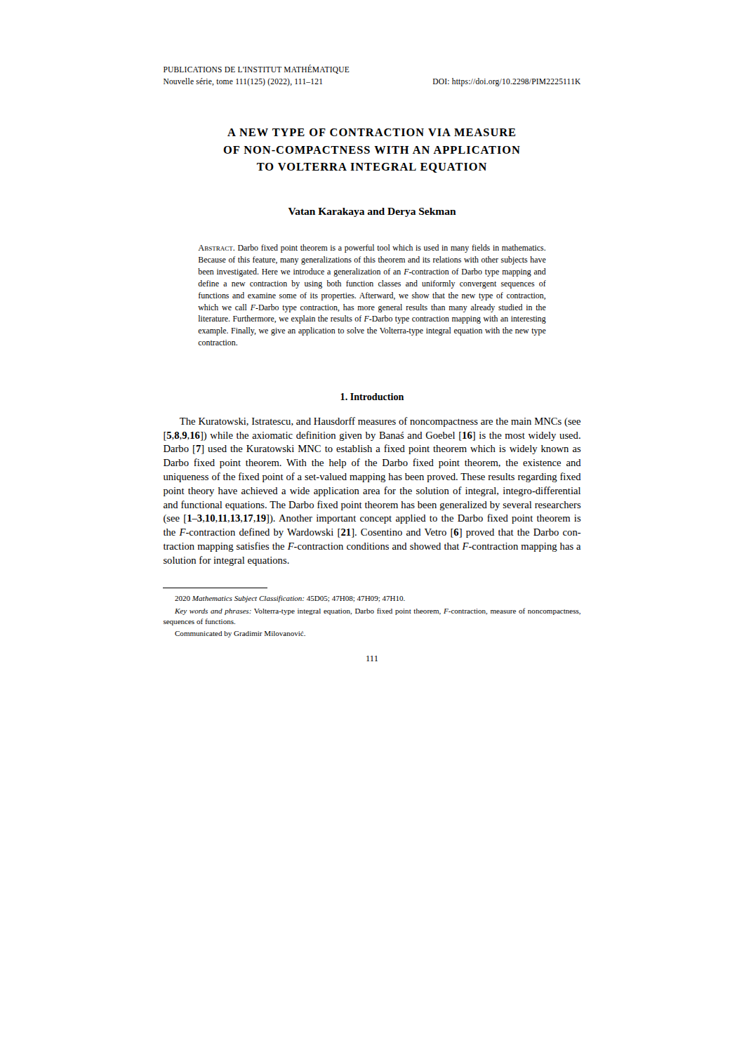Publications de l'Institut Mathématique
Nouvelle série, tome 111(125) (2022), 111–121 DOI: https://doi.org/10.2298/PIM2225111K
A new type of contraction via measure
of non-compactness with an application
to Volterra integral equation
Vatan Karakaya and Derya Sekman
Abstract. Darbo fixed point theorem is a powerful tool which is used in many fields in mathematics. Because of this feature, many generalizations of this theorem and its relations with other subjects have been investigated. Here we introduce a generalization of an F-contraction of Darbo type mapping and define a new contraction by using both function classes and uniformly convergent sequences of functions and examine some of its properties. Afterward, we show that the new type of contraction, which we call F-Darbo type contraction, has more general results than many already studied in the literature. Furthermore, we explain the results of F-Darbo type contraction mapping with an interesting example. Finally, we give an application to solve the Volterra-type integral equation with the new type contraction.
1. Introduction
The Kuratowski, Istratescu, and Hausdorff measures of noncompactness are the main MNCs (see [5,8,9,16]) while the axiomatic definition given by Banaś and Goebel [16] is the most widely used. Darbo [7] used the Kuratowski MNC to establish a fixed point theorem which is widely known as Darbo fixed point theorem. With the help of the Darbo fixed point theorem, the existence and uniqueness of the fixed point of a set-valued mapping has been proved. These results regarding fixed point theory have achieved a wide application area for the solution of integral, integro-differential and functional equations. The Darbo fixed point theorem has been generalized by several researchers (see [1–3,10,11,13,17,19]). Another important concept applied to the Darbo fixed point theorem is the F-contraction defined by Wardowski [21]. Cosentino and Vetro [6] proved that the Darbo contraction mapping satisfies the F-contraction conditions and showed that F-contraction mapping has a solution for integral equations.
2020 Mathematics Subject Classification: 45D05; 47H08; 47H09; 47H10.
Key words and phrases: Volterra-type integral equation, Darbo fixed point theorem, F-contraction, measure of noncompactness, sequences of functions.
Communicated by Gradimir Milovanović.
111